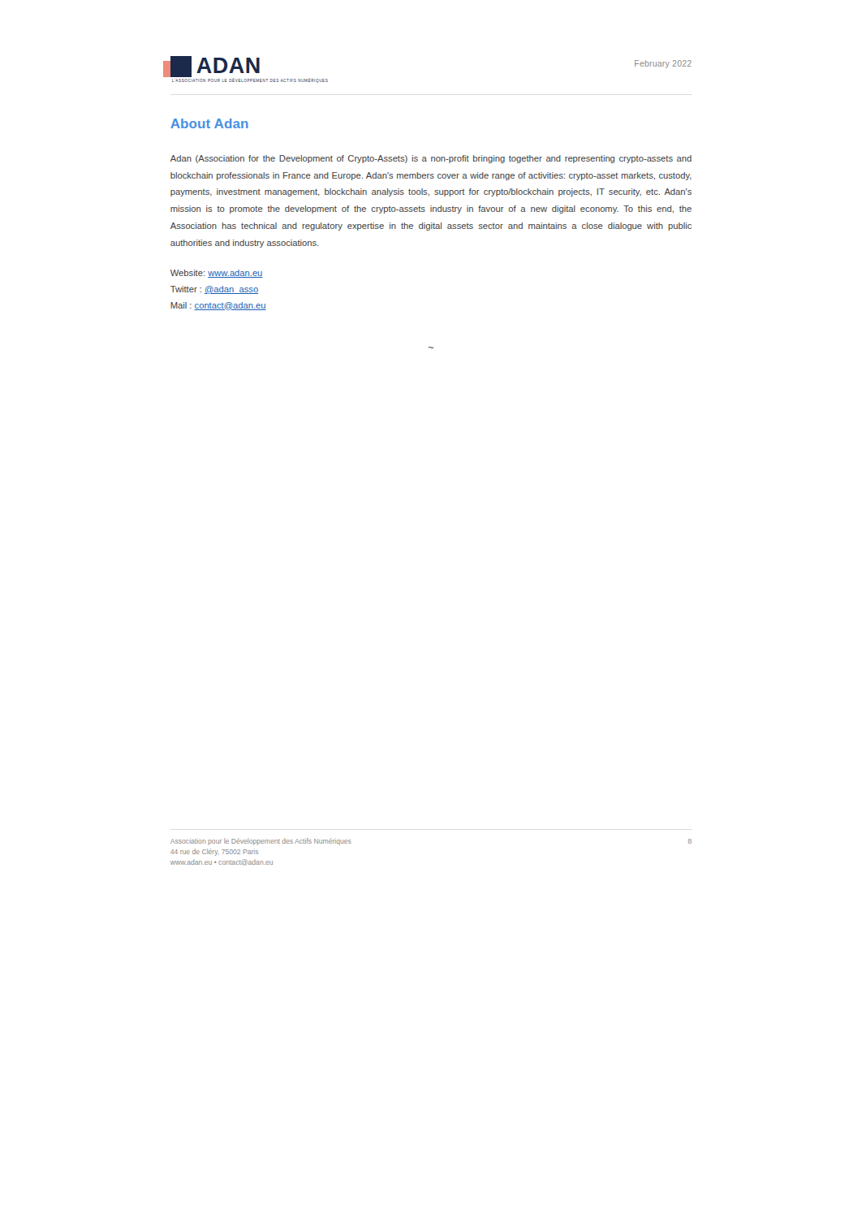ADAN
L'ASSOCIATION POUR LE DÉVELOPPEMENT DES ACTIFS NUMÉRIQUES
February 2022
About Adan
Adan (Association for the Development of Crypto-Assets) is a non-profit bringing together and representing crypto-assets and blockchain professionals in France and Europe. Adan's members cover a wide range of activities: crypto-asset markets, custody, payments, investment management, blockchain analysis tools, support for crypto/blockchain projects, IT security, etc. Adan's mission is to promote the development of the crypto-assets industry in favour of a new digital economy. To this end, the Association has technical and regulatory expertise in the digital assets sector and maintains a close dialogue with public authorities and industry associations.
Website: www.adan.eu
Twitter : @adan_asso
Mail : contact@adan.eu
~
Association pour le Développement des Actifs Numériques
44 rue de Cléry, 75002 Paris
www.adan.eu • contact@adan.eu
8